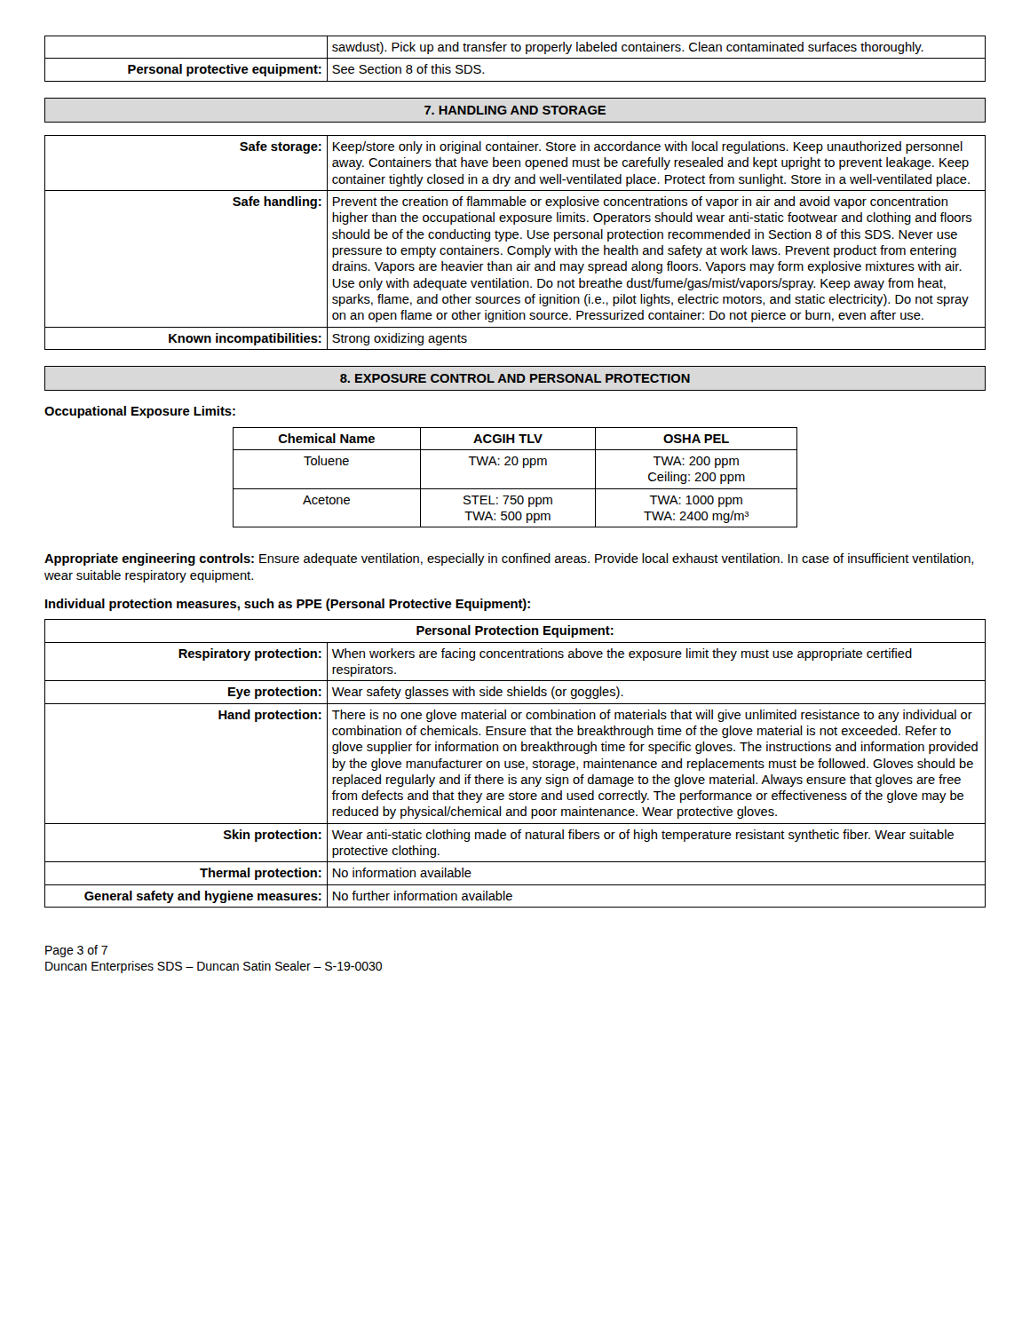| | sawdust). Pick up and transfer to properly labeled containers. Clean contaminated surfaces thoroughly. |
| Personal protective equipment: | See Section 8 of this SDS. |
7. HANDLING AND STORAGE
| Safe storage: | Keep/store only in original container. Store in accordance with local regulations. Keep unauthorized personnel away. Containers that have been opened must be carefully resealed and kept upright to prevent leakage. Keep container tightly closed in a dry and well-ventilated place. Protect from sunlight. Store in a well-ventilated place. |
| Safe handling: | Prevent the creation of flammable or explosive concentrations of vapor in air and avoid vapor concentration higher than the occupational exposure limits. Operators should wear anti-static footwear and clothing and floors should be of the conducting type. Use personal protection recommended in Section 8 of this SDS. Never use pressure to empty containers. Comply with the health and safety at work laws. Prevent product from entering drains. Vapors are heavier than air and may spread along floors. Vapors may form explosive mixtures with air. Use only with adequate ventilation. Do not breathe dust/fume/gas/mist/vapors/spray. Keep away from heat, sparks, flame, and other sources of ignition (i.e., pilot lights, electric motors, and static electricity). Do not spray on an open flame or other ignition source. Pressurized container: Do not pierce or burn, even after use. |
| Known incompatibilities: | Strong oxidizing agents |
8. EXPOSURE CONTROL AND PERSONAL PROTECTION
Occupational Exposure Limits:
| Chemical Name | ACGIH TLV | OSHA PEL |
| --- | --- | --- |
| Toluene | TWA: 20 ppm | TWA: 200 ppm Ceiling: 200 ppm |
| Acetone | STEL: 750 ppm TWA: 500 ppm | TWA: 1000 ppm TWA: 2400 mg/m³ |
Appropriate engineering controls: Ensure adequate ventilation, especially in confined areas. Provide local exhaust ventilation. In case of insufficient ventilation, wear suitable respiratory equipment.
Individual protection measures, such as PPE (Personal Protective Equipment):
| Personal Protection Equipment: |
| Respiratory protection: | When workers are facing concentrations above the exposure limit they must use appropriate certified respirators. |
| Eye protection: | Wear safety glasses with side shields (or goggles). |
| Hand protection: | There is no one glove material or combination of materials that will give unlimited resistance to any individual or combination of chemicals. Ensure that the breakthrough time of the glove material is not exceeded. Refer to glove supplier for information on breakthrough time for specific gloves. The instructions and information provided by the glove manufacturer on use, storage, maintenance and replacements must be followed. Gloves should be replaced regularly and if there is any sign of damage to the glove material. Always ensure that gloves are free from defects and that they are store and used correctly. The performance or effectiveness of the glove may be reduced by physical/chemical and poor maintenance. Wear protective gloves. |
| Skin protection: | Wear anti-static clothing made of natural fibers or of high temperature resistant synthetic fiber. Wear suitable protective clothing. |
| Thermal protection: | No information available |
| General safety and hygiene measures: | No further information available |
Page 3 of 7
Duncan Enterprises SDS – Duncan Satin Sealer – S-19-0030